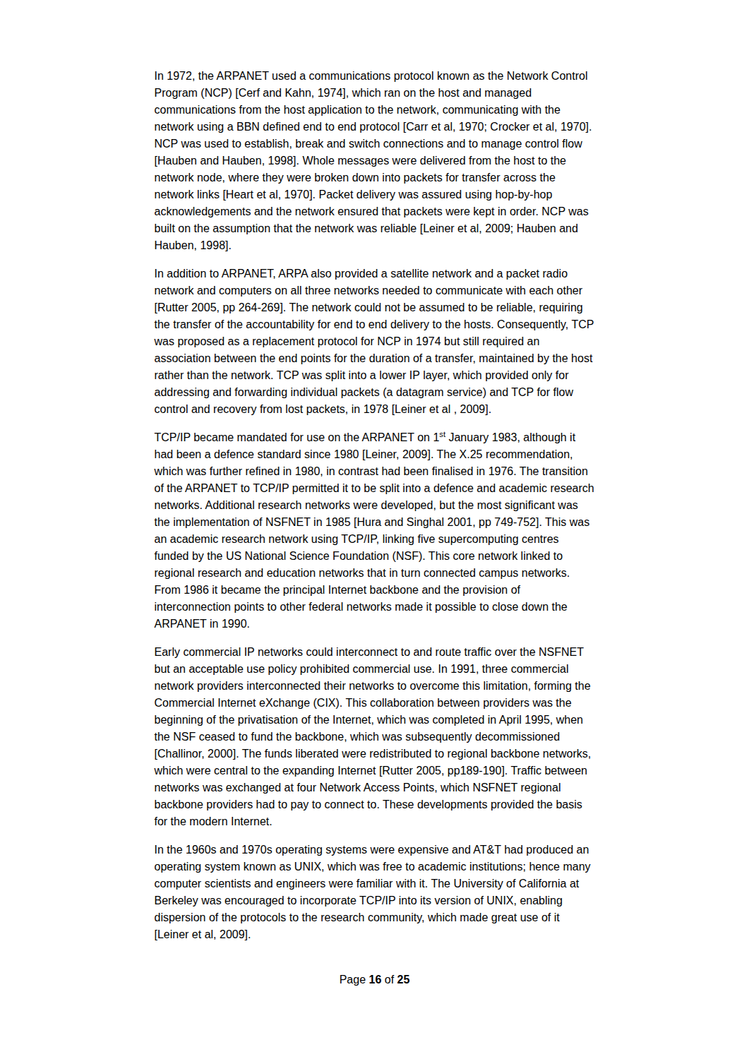In 1972, the ARPANET used a communications protocol known as the Network Control Program (NCP) [Cerf and Kahn, 1974], which ran on the host and managed communications from the host application to the network, communicating with the network using a BBN defined end to end protocol [Carr et al, 1970; Crocker et al, 1970]. NCP was used to establish, break and switch connections and to manage control flow [Hauben and Hauben, 1998]. Whole messages were delivered from the host to the network node, where they were broken down into packets for transfer across the network links [Heart et al, 1970]. Packet delivery was assured using hop-by-hop acknowledgements and the network ensured that packets were kept in order. NCP was built on the assumption that the network was reliable [Leiner et al, 2009; Hauben and Hauben, 1998].
In addition to ARPANET, ARPA also provided a satellite network and a packet radio network and computers on all three networks needed to communicate with each other [Rutter 2005, pp 264-269]. The network could not be assumed to be reliable, requiring the transfer of the accountability for end to end delivery to the hosts. Consequently, TCP was proposed as a replacement protocol for NCP in 1974 but still required an association between the end points for the duration of a transfer, maintained by the host rather than the network. TCP was split into a lower IP layer, which provided only for addressing and forwarding individual packets (a datagram service) and TCP for flow control and recovery from lost packets, in 1978 [Leiner et al , 2009].
TCP/IP became mandated for use on the ARPANET on 1st January 1983, although it had been a defence standard since 1980 [Leiner, 2009]. The X.25 recommendation, which was further refined in 1980, in contrast had been finalised in 1976. The transition of the ARPANET to TCP/IP permitted it to be split into a defence and academic research networks. Additional research networks were developed, but the most significant was the implementation of NSFNET in 1985 [Hura and Singhal 2001, pp 749-752]. This was an academic research network using TCP/IP, linking five supercomputing centres funded by the US National Science Foundation (NSF). This core network linked to regional research and education networks that in turn connected campus networks. From 1986 it became the principal Internet backbone and the provision of interconnection points to other federal networks made it possible to close down the ARPANET in 1990.
Early commercial IP networks could interconnect to and route traffic over the NSFNET but an acceptable use policy prohibited commercial use. In 1991, three commercial network providers interconnected their networks to overcome this limitation, forming the Commercial Internet eXchange (CIX). This collaboration between providers was the beginning of the privatisation of the Internet, which was completed in April 1995, when the NSF ceased to fund the backbone, which was subsequently decommissioned [Challinor, 2000]. The funds liberated were redistributed to regional backbone networks, which were central to the expanding Internet [Rutter 2005, pp189-190]. Traffic between networks was exchanged at four Network Access Points, which NSFNET regional backbone providers had to pay to connect to. These developments provided the basis for the modern Internet.
In the 1960s and 1970s operating systems were expensive and AT&T had produced an operating system known as UNIX, which was free to academic institutions; hence many computer scientists and engineers were familiar with it. The University of California at Berkeley was encouraged to incorporate TCP/IP into its version of UNIX, enabling dispersion of the protocols to the research community, which made great use of it [Leiner et al, 2009].
Page 16 of 25